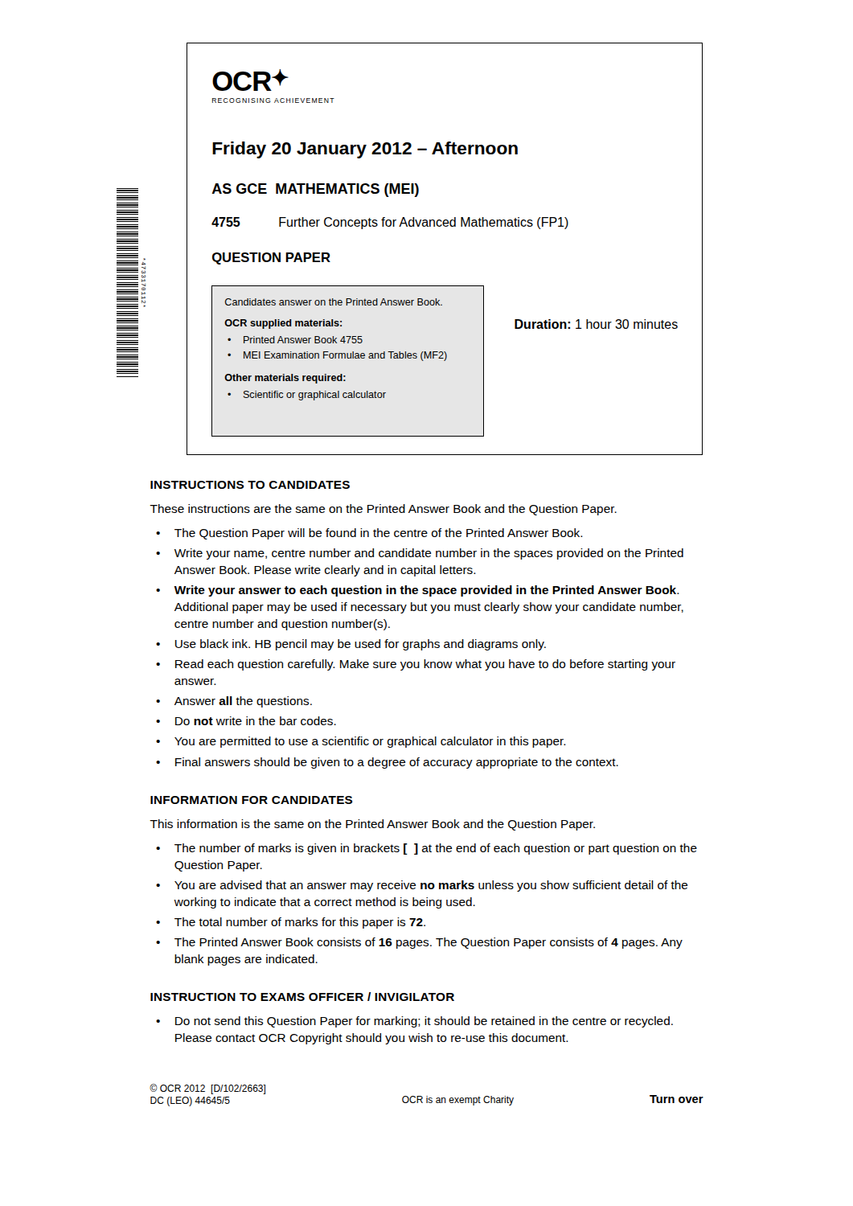*4733170112*
OCR✦
RECOGNISING ACHIEVEMENT
Friday 20 January 2012 – Afternoon
AS GCE MATHEMATICS (MEI)
4755 Further Concepts for Advanced Mathematics (FP1)
QUESTION PAPER
Candidates answer on the Printed Answer Book.
OCR supplied materials:
Printed Answer Book 4755
MEI Examination Formulae and Tables (MF2)
Other materials required:
Scientific or graphical calculator
Duration: 1 hour 30 minutes
INSTRUCTIONS TO CANDIDATES
These instructions are the same on the Printed Answer Book and the Question Paper.
The Question Paper will be found in the centre of the Printed Answer Book.
Write your name, centre number and candidate number in the spaces provided on the Printed Answer Book. Please write clearly and in capital letters.
Write your answer to each question in the space provided in the Printed Answer Book. Additional paper may be used if necessary but you must clearly show your candidate number, centre number and question number(s).
Use black ink. HB pencil may be used for graphs and diagrams only.
Read each question carefully. Make sure you know what you have to do before starting your answer.
Answer all the questions.
Do not write in the bar codes.
You are permitted to use a scientific or graphical calculator in this paper.
Final answers should be given to a degree of accuracy appropriate to the context.
INFORMATION FOR CANDIDATES
This information is the same on the Printed Answer Book and the Question Paper.
The number of marks is given in brackets [ ] at the end of each question or part question on the Question Paper.
You are advised that an answer may receive no marks unless you show sufficient detail of the working to indicate that a correct method is being used.
The total number of marks for this paper is 72.
The Printed Answer Book consists of 16 pages. The Question Paper consists of 4 pages. Any blank pages are indicated.
INSTRUCTION TO EXAMS OFFICER / INVIGILATOR
Do not send this Question Paper for marking; it should be retained in the centre or recycled. Please contact OCR Copyright should you wish to re-use this document.
© OCR 2012 [D/102/2663]
DC (LEO) 44645/5
OCR is an exempt Charity
Turn over